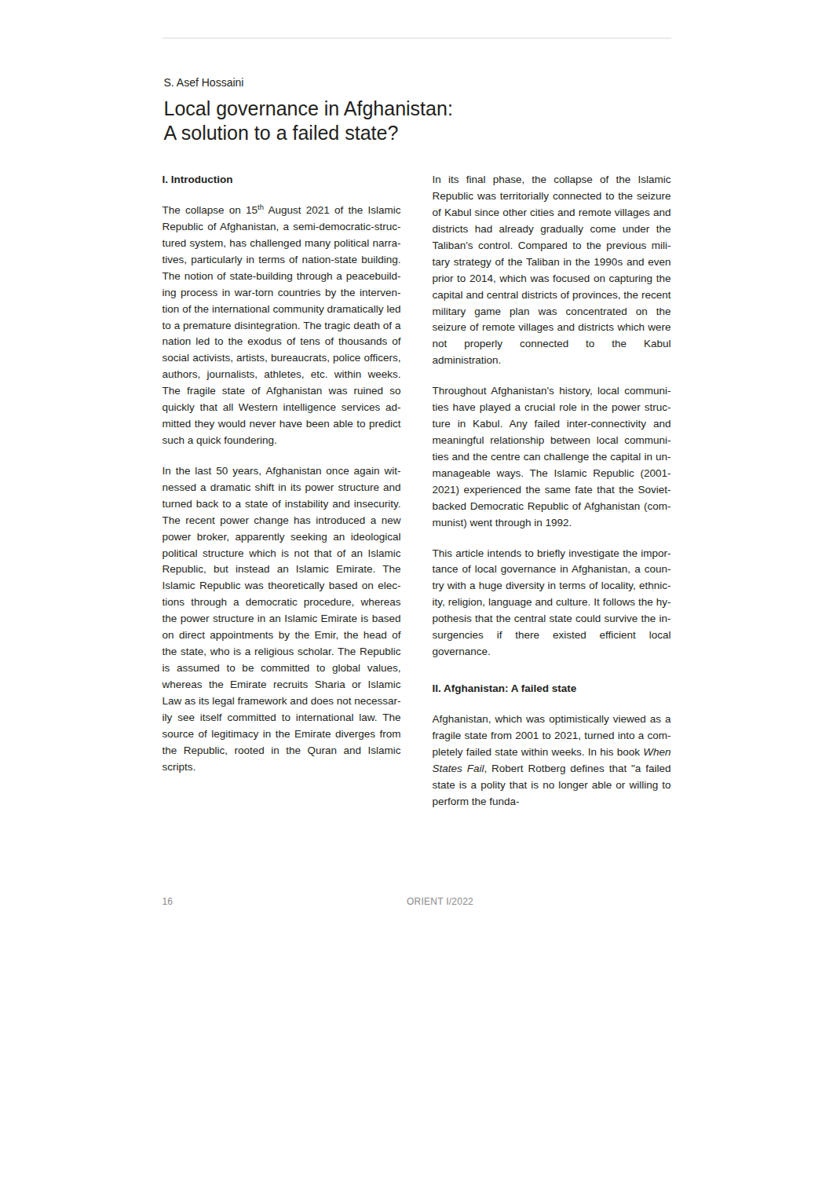S. Asef Hossaini
Local governance in Afghanistan:
A solution to a failed state?
I. Introduction
The collapse on 15th August 2021 of the Islamic Republic of Afghanistan, a semi-democratic-structured system, has challenged many political narratives, particularly in terms of nation-state building. The notion of state-building through a peacebuilding process in war-torn countries by the intervention of the international community dramatically led to a premature disintegration. The tragic death of a nation led to the exodus of tens of thousands of social activists, artists, bureaucrats, police officers, authors, journalists, athletes, etc. within weeks. The fragile state of Afghanistan was ruined so quickly that all Western intelligence services admitted they would never have been able to predict such a quick foundering.
In the last 50 years, Afghanistan once again witnessed a dramatic shift in its power structure and turned back to a state of instability and insecurity. The recent power change has introduced a new power broker, apparently seeking an ideological political structure which is not that of an Islamic Republic, but instead an Islamic Emirate. The Islamic Republic was theoretically based on elections through a democratic procedure, whereas the power structure in an Islamic Emirate is based on direct appointments by the Emir, the head of the state, who is a religious scholar. The Republic is assumed to be committed to global values, whereas the Emirate recruits Sharia or Islamic Law as its legal framework and does not necessarily see itself committed to international law. The source of legitimacy in the Emirate diverges from the Republic, rooted in the Quran and Islamic scripts.
In its final phase, the collapse of the Islamic Republic was territorially connected to the seizure of Kabul since other cities and remote villages and districts had already gradually come under the Taliban's control. Compared to the previous military strategy of the Taliban in the 1990s and even prior to 2014, which was focused on capturing the capital and central districts of provinces, the recent military game plan was concentrated on the seizure of remote villages and districts which were not properly connected to the Kabul administration.
Throughout Afghanistan's history, local communities have played a crucial role in the power structure in Kabul. Any failed inter-connectivity and meaningful relationship between local communities and the centre can challenge the capital in unmanageable ways. The Islamic Republic (2001-2021) experienced the same fate that the Soviet-backed Democratic Republic of Afghanistan (communist) went through in 1992.
This article intends to briefly investigate the importance of local governance in Afghanistan, a country with a huge diversity in terms of locality, ethnicity, religion, language and culture. It follows the hypothesis that the central state could survive the insurgencies if there existed efficient local governance.
II. Afghanistan: A failed state
Afghanistan, which was optimistically viewed as a fragile state from 2001 to 2021, turned into a completely failed state within weeks. In his book When States Fail, Robert Rotberg defines that "a failed state is a polity that is no longer able or willing to perform the funda-
16
ORIENT I/2022